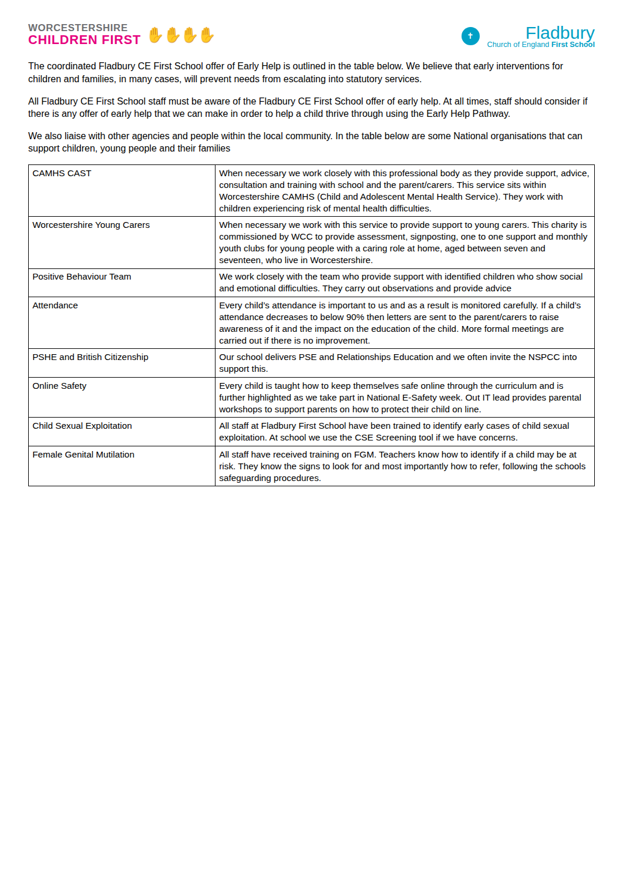WORCESTERSHIRE
CHILDREN FIRST
✋✋✋✋
✝
Fladbury
Church of England First School
The coordinated Fladbury CE First School offer of Early Help is outlined in the table below. We believe that early interventions for children and families, in many cases, will prevent needs from escalating into statutory services.
All Fladbury CE First School staff must be aware of the Fladbury CE First School offer of early help. At all times, staff should consider if there is any offer of early help that we can make in order to help a child thrive through using the Early Help Pathway.
We also liaise with other agencies and people within the local community. In the table below are some National organisations that can support children, young people and their families
| CAMHS CAST | When necessary we work closely with this professional body as they provide support, advice, consultation and training with school and the parent/carers. This service sits within Worcestershire CAMHS (Child and Adolescent Mental Health Service). They work with children experiencing risk of mental health difficulties. |
| Worcestershire Young Carers | When necessary we work with this service to provide support to young carers. This charity is commissioned by WCC to provide assessment, signposting, one to one support and monthly youth clubs for young people with a caring role at home, aged between seven and seventeen, who live in Worcestershire. |
| Positive Behaviour Team | We work closely with the team who provide support with identified children who show social and emotional difficulties. They carry out observations and provide advice |
| Attendance | Every child’s attendance is important to us and as a result is monitored carefully. If a child’s attendance decreases to below 90% then letters are sent to the parent/carers to raise awareness of it and the impact on the education of the child. More formal meetings are carried out if there is no improvement. |
| PSHE and British Citizenship | Our school delivers PSE and Relationships Education and we often invite the NSPCC into support this. |
| Online Safety | Every child is taught how to keep themselves safe online through the curriculum and is further highlighted as we take part in National E-Safety week. Out IT lead provides parental workshops to support parents on how to protect their child on line. |
| Child Sexual Exploitation | All staff at Fladbury First School have been trained to identify early cases of child sexual exploitation. At school we use the CSE Screening tool if we have concerns. |
| Female Genital Mutilation | All staff have received training on FGM. Teachers know how to identify if a child may be at risk. They know the signs to look for and most importantly how to refer, following the schools safeguarding procedures. |